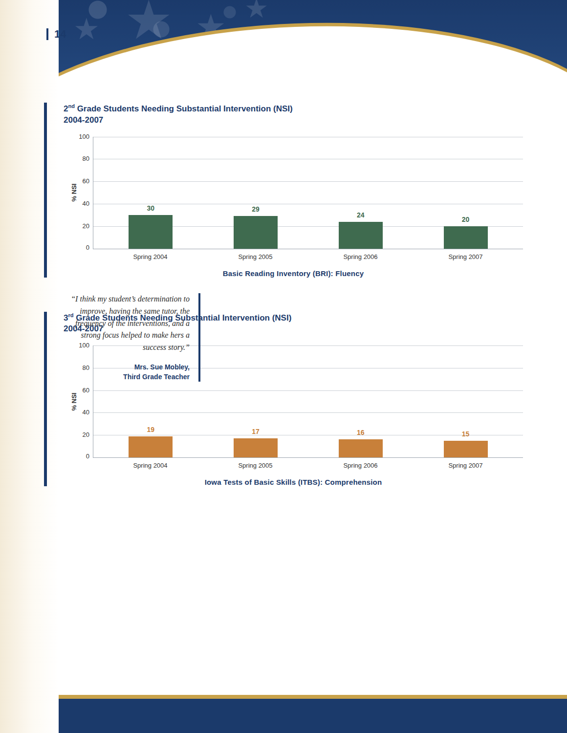★ ★ ★ ★ ★
14
“I think my student’s determination to improve, having the same tutor, the frequency of the interventions, and a strong focus helped to make hers a success story.”
Mrs. Sue Mobley,
Third Grade Teacher
2nd Grade Students Needing Substantial Intervention (NSI)
2004-2007
% NSI
100
80
60
40
20
0
30
29
24
20
Spring 2004
Spring 2005
Spring 2006
Spring 2007
Basic Reading Inventory (BRI): Fluency
3rd Grade Students Needing Substantial Intervention (NSI)
2004-2007
% NSI
100
80
60
40
20
0
19
17
16
15
Spring 2004
Spring 2005
Spring 2006
Spring 2007
Iowa Tests of Basic Skills (ITBS): Comprehension